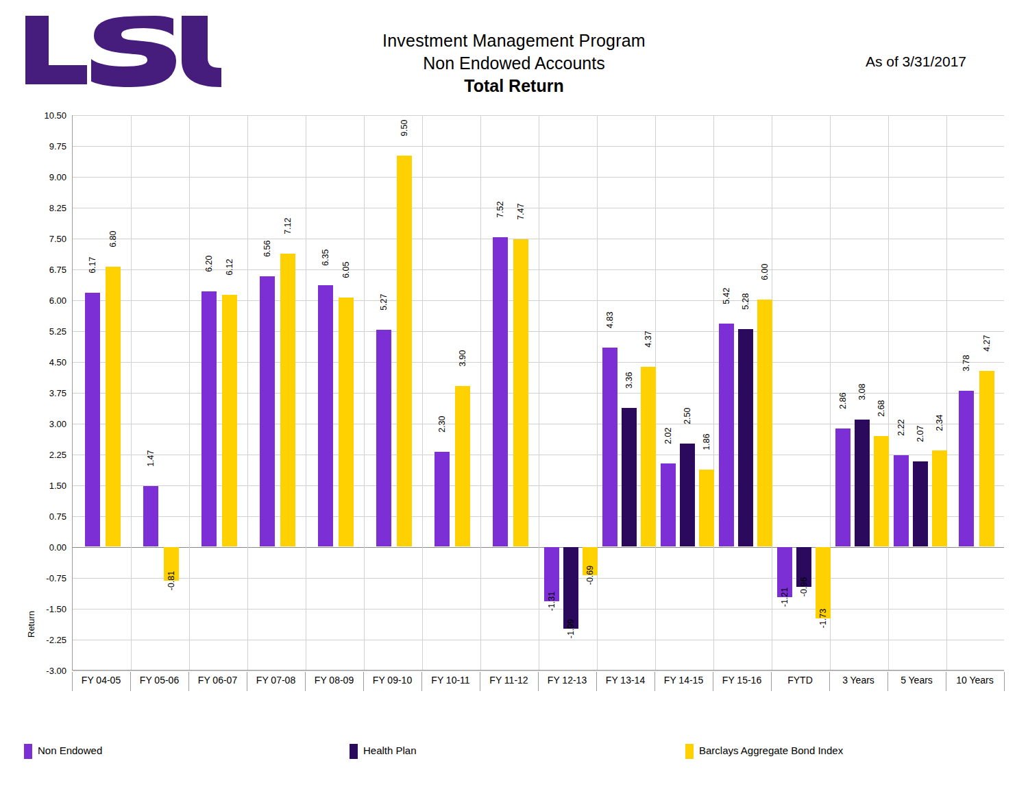Investment Management Program
Non Endowed Accounts
Total Return
As of 3/31/2017
10.50
9.75
9.00
8.25
7.50
6.75
6.00
5.25
4.50
3.75
3.00
2.25
1.50
0.75
0.00
-0.75
-1.50
-2.25
-3.00
6.17
6.80
1.47
-0.81
6.20
6.12
6.56
7.12
6.35
6.05
5.27
9.50
2.30
3.90
7.52
7.47
-1.31
-1.99
-0.69
4.83
3.36
4.37
2.02
2.50
1.86
5.42
5.28
6.00
-1.21
-0.96
-1.73
2.86
3.08
2.68
2.22
2.07
2.34
3.78
4.27
Return
FY 04-05
FY 05-06
FY 06-07
FY 07-08
FY 08-09
FY 09-10
FY 10-11
FY 11-12
FY 12-13
FY 13-14
FY 14-15
FY 15-16
FYTD
3 Years
5 Years
10 Years
Non Endowed
Health Plan
Barclays Aggregate Bond Index